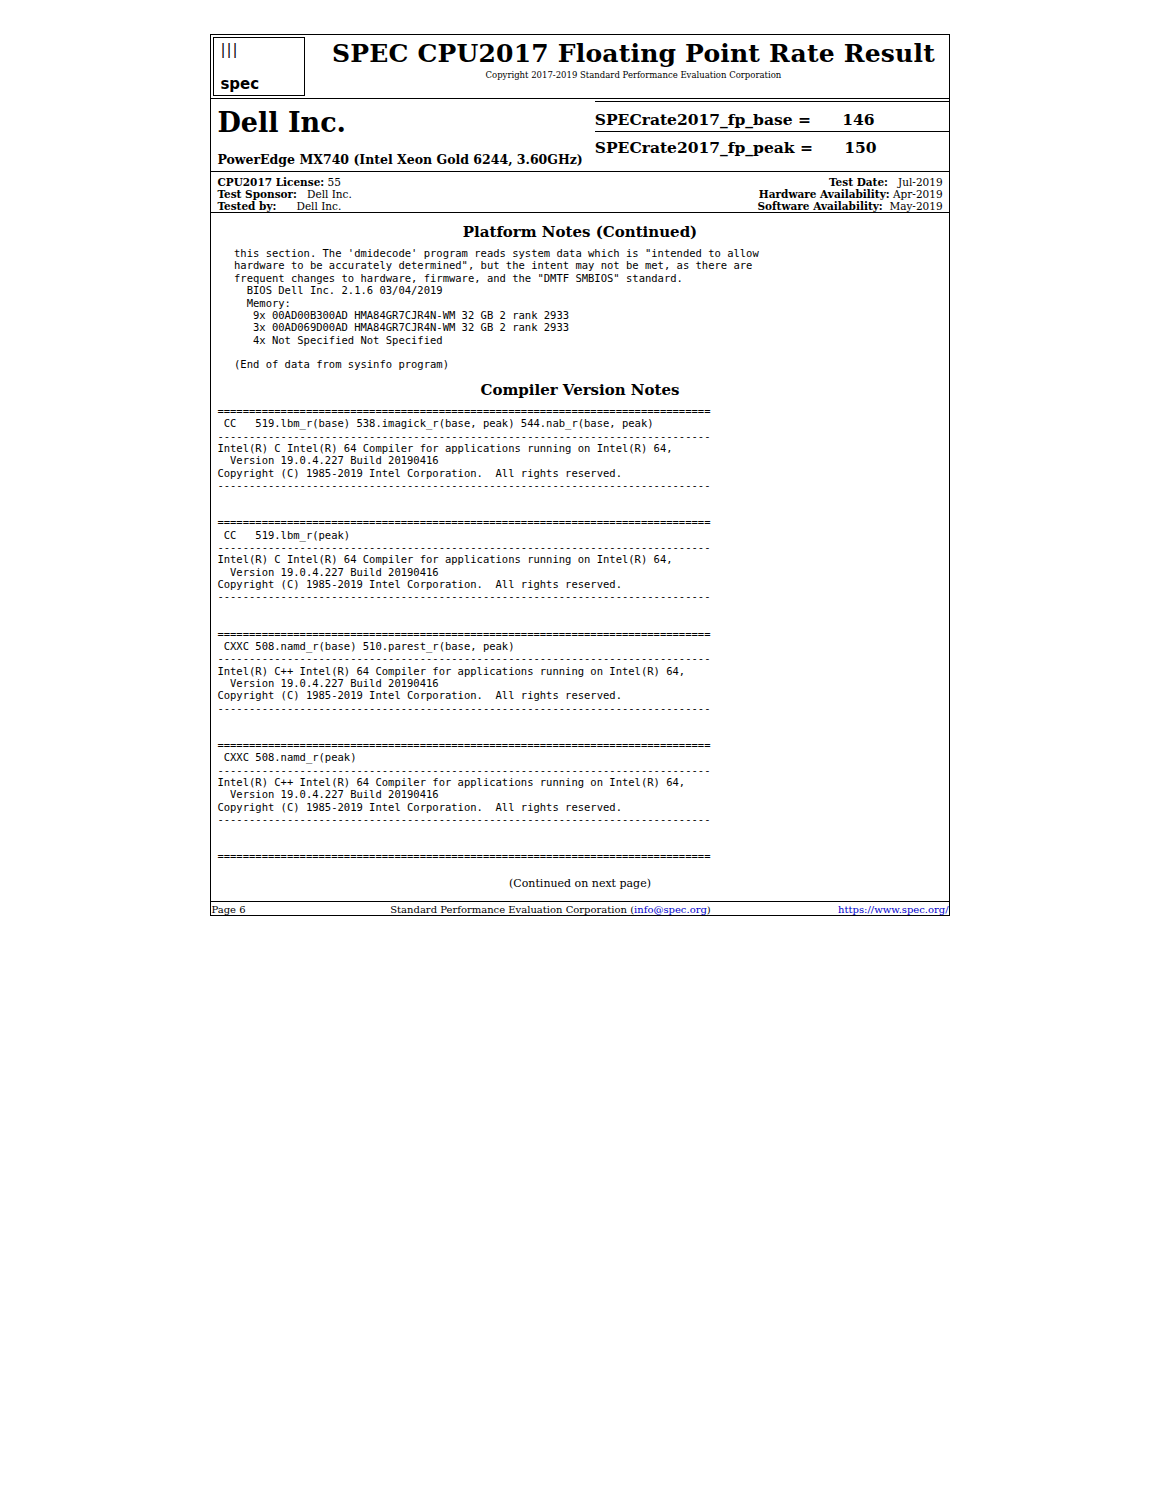|||
spec
SPEC CPU2017 Floating Point Rate Result
Copyright 2017-2019 Standard Performance Evaluation Corporation
Dell Inc.
PowerEdge MX740 (Intel Xeon Gold 6244, 3.60GHz)
SPECrate2017_fp_base = 146
SPECrate2017_fp_peak = 150
| CPU2017 License: 55 | Test Date: Jul-2019 |
| Test Sponsor: Dell Inc. | Hardware Availability: Apr-2019 |
| Tested by: Dell Inc. | Software Availability: May-2019 |
Platform Notes (Continued)
  this section. The 'dmidecode' program reads system data which is "intended to allow
  hardware to be accurately determined", but the intent may not be met, as there are
  frequent changes to hardware, firmware, and the "DMTF SMBIOS" standard.
    BIOS Dell Inc. 2.1.6 03/04/2019
    Memory:
     9x 00AD00B300AD HMA84GR7CJR4N-WM 32 GB 2 rank 2933
     3x 00AD069D00AD HMA84GR7CJR4N-WM 32 GB 2 rank 2933
     4x Not Specified Not Specified

  (End of data from sysinfo program)
Compiler Version Notes
==============================================================================
 CC   519.lbm_r(base) 538.imagick_r(base, peak) 544.nab_r(base, peak)
------------------------------------------------------------------------------
Intel(R) C Intel(R) 64 Compiler for applications running on Intel(R) 64,
  Version 19.0.4.227 Build 20190416
Copyright (C) 1985-2019 Intel Corporation.  All rights reserved.
------------------------------------------------------------------------------


==============================================================================
 CC   519.lbm_r(peak)
------------------------------------------------------------------------------
Intel(R) C Intel(R) 64 Compiler for applications running on Intel(R) 64,
  Version 19.0.4.227 Build 20190416
Copyright (C) 1985-2019 Intel Corporation.  All rights reserved.
------------------------------------------------------------------------------


==============================================================================
 CXXC 508.namd_r(base) 510.parest_r(base, peak)
------------------------------------------------------------------------------
Intel(R) C++ Intel(R) 64 Compiler for applications running on Intel(R) 64,
  Version 19.0.4.227 Build 20190416
Copyright (C) 1985-2019 Intel Corporation.  All rights reserved.
------------------------------------------------------------------------------


==============================================================================
 CXXC 508.namd_r(peak)
------------------------------------------------------------------------------
Intel(R) C++ Intel(R) 64 Compiler for applications running on Intel(R) 64,
  Version 19.0.4.227 Build 20190416
Copyright (C) 1985-2019 Intel Corporation.  All rights reserved.
------------------------------------------------------------------------------


==============================================================================
(Continued on next page)
Page 6
Standard Performance Evaluation Corporation (info@spec.org)
https://www.spec.org/